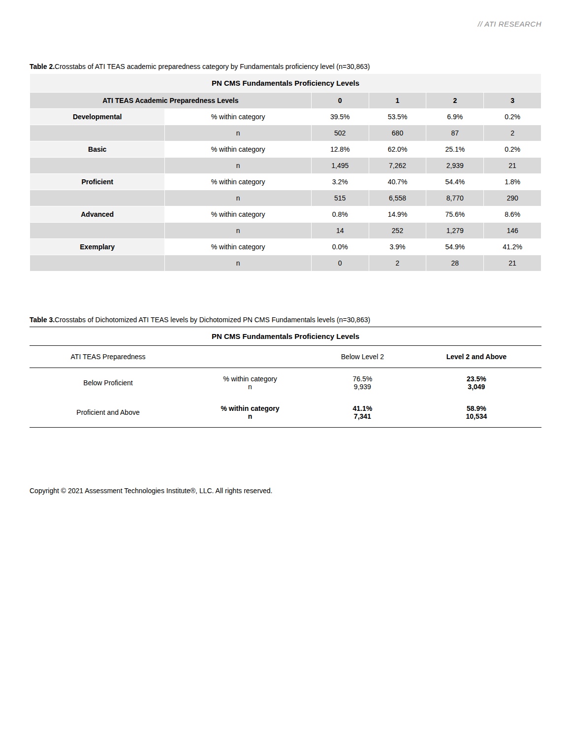// ATI RESEARCH
Table 2. Crosstabs of ATI TEAS academic preparedness category by Fundamentals proficiency level (n=30,863)
| PN CMS Fundamentals Proficiency Levels |
| --- |
| ATI TEAS Academic Preparedness Levels | 0 | 1 | 2 | 3 |
| Developmental | % within category | 39.5% | 53.5% | 6.9% | 0.2% |
| | n | 502 | 680 | 87 | 2 |
| Basic | % within category | 12.8% | 62.0% | 25.1% | 0.2% |
| | n | 1,495 | 7,262 | 2,939 | 21 |
| Proficient | % within category | 3.2% | 40.7% | 54.4% | 1.8% |
| | n | 515 | 6,558 | 8,770 | 290 |
| Advanced | % within category | 0.8% | 14.9% | 75.6% | 8.6% |
| | n | 14 | 252 | 1,279 | 146 |
| Exemplary | % within category | 0.0% | 3.9% | 54.9% | 41.2% |
| | n | 0 | 2 | 28 | 21 |
Table 3. Crosstabs of Dichotomized ATI TEAS levels by Dichotomized PN CMS Fundamentals levels (n=30,863)
| PN CMS Fundamentals Proficiency Levels |
| --- |
| ATI TEAS Preparedness | | Below Level 2 | Level 2 and Above |
| Below Proficient | % within category n | 76.5% 9,939 | 23.5% 3,049 |
| Proficient and Above | % within category n | 41.1% 7,341 | 58.9% 10,534 |
Copyright © 2021 Assessment Technologies Institute®, LLC. All rights reserved.